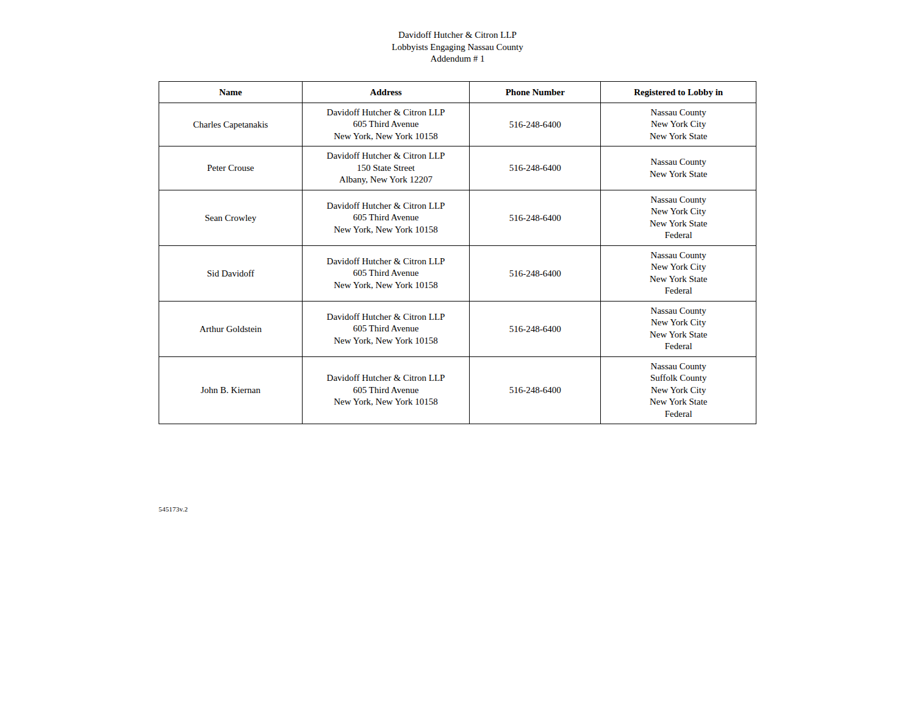Davidoff Hutcher & Citron LLP
Lobbyists Engaging Nassau County
Addendum # 1
| Name | Address | Phone Number | Registered to Lobby in |
| --- | --- | --- | --- |
| Charles Capetanakis | Davidoff Hutcher & Citron LLP 605 Third Avenue New York, New York 10158 | 516-248-6400 | Nassau County New York City New York State |
| Peter Crouse | Davidoff Hutcher & Citron LLP 150 State Street Albany, New York 12207 | 516-248-6400 | Nassau County New York State |
| Sean Crowley | Davidoff Hutcher & Citron LLP 605 Third Avenue New York, New York 10158 | 516-248-6400 | Nassau County New York City New York State Federal |
| Sid Davidoff | Davidoff Hutcher & Citron LLP 605 Third Avenue New York, New York 10158 | 516-248-6400 | Nassau County New York City New York State Federal |
| Arthur Goldstein | Davidoff Hutcher & Citron LLP 605 Third Avenue New York, New York 10158 | 516-248-6400 | Nassau County New York City New York State Federal |
| John B. Kiernan | Davidoff Hutcher & Citron LLP 605 Third Avenue New York, New York 10158 | 516-248-6400 | Nassau County Suffolk County New York City New York State Federal |
545173v.2